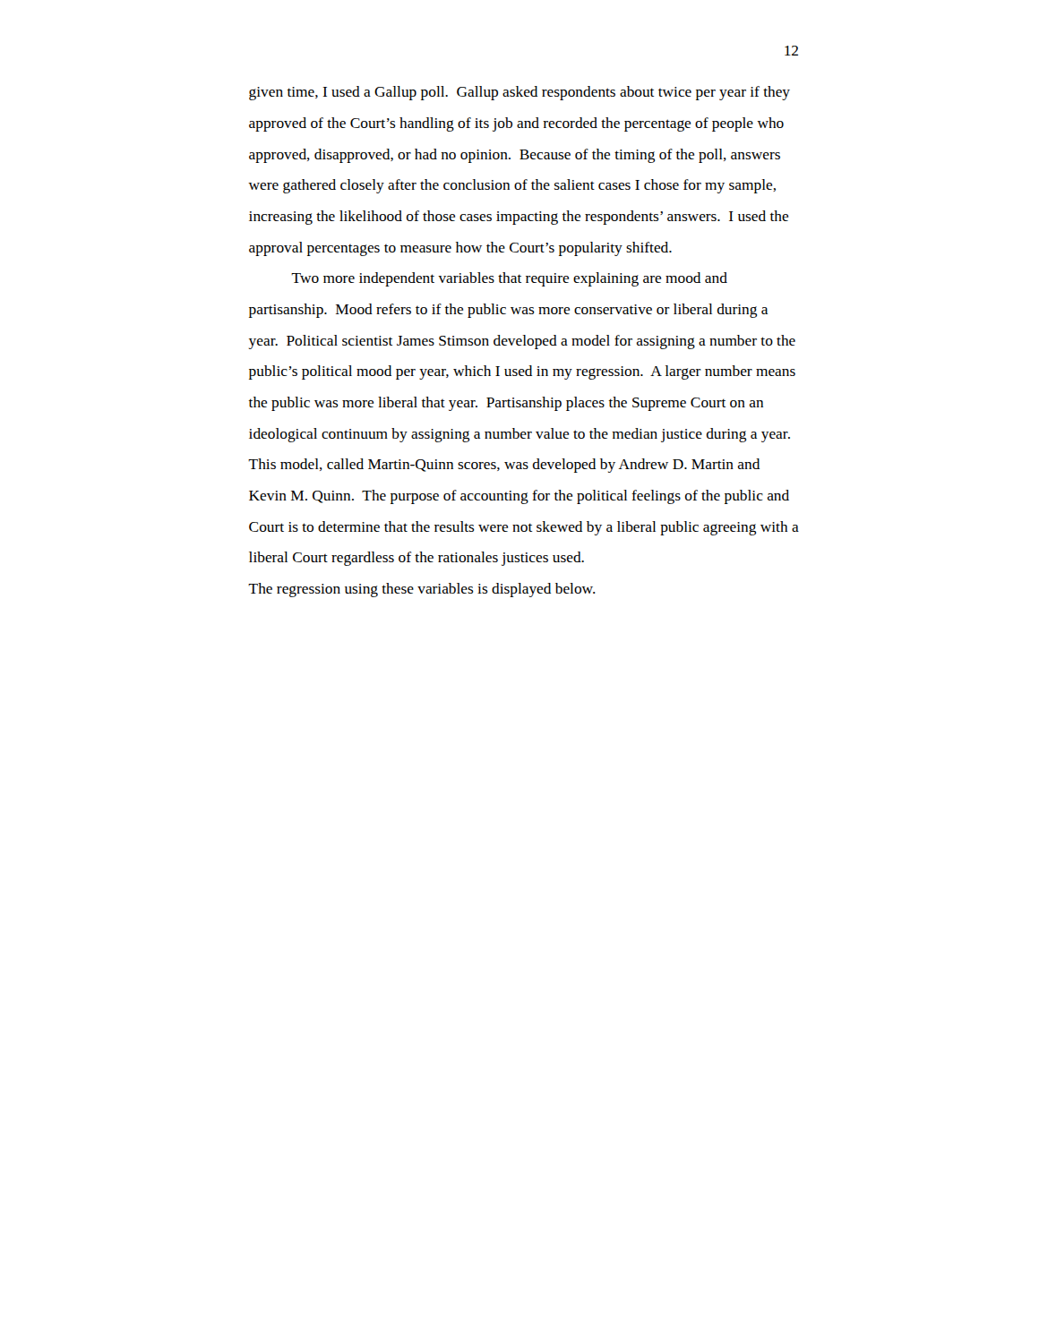12
given time, I used a Gallup poll. Gallup asked respondents about twice per year if they approved of the Court’s handling of its job and recorded the percentage of people who approved, disapproved, or had no opinion. Because of the timing of the poll, answers were gathered closely after the conclusion of the salient cases I chose for my sample, increasing the likelihood of those cases impacting the respondents’ answers. I used the approval percentages to measure how the Court’s popularity shifted.
Two more independent variables that require explaining are mood and partisanship. Mood refers to if the public was more conservative or liberal during a year. Political scientist James Stimson developed a model for assigning a number to the public’s political mood per year, which I used in my regression. A larger number means the public was more liberal that year. Partisanship places the Supreme Court on an ideological continuum by assigning a number value to the median justice during a year. This model, called Martin-Quinn scores, was developed by Andrew D. Martin and Kevin M. Quinn. The purpose of accounting for the political feelings of the public and Court is to determine that the results were not skewed by a liberal public agreeing with a liberal Court regardless of the rationales justices used.
The regression using these variables is displayed below.